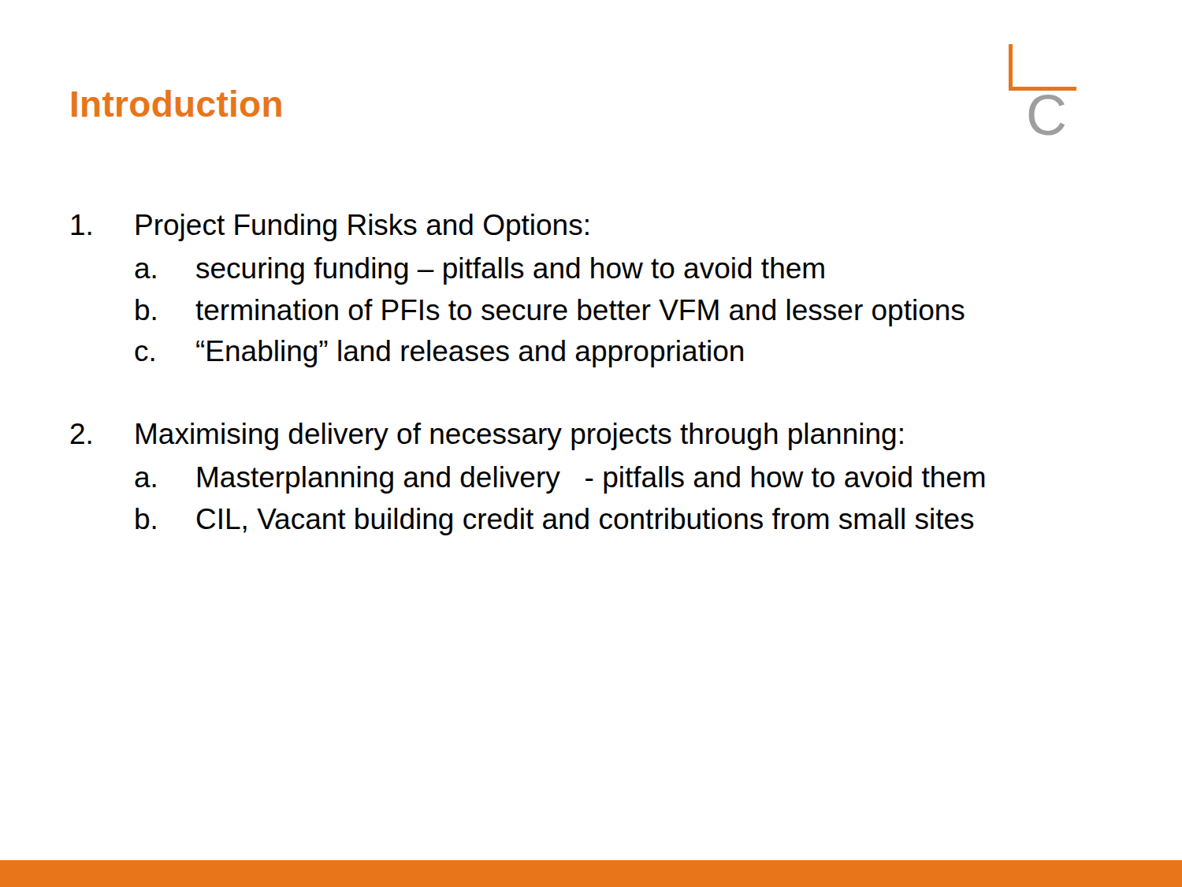Introduction
C
1. Project Funding Risks and Options:
a. securing funding – pitfalls and how to avoid them
b. termination of PFIs to secure better VFM and lesser options
c.“Enabling” land releases and appropriation
2. Maximising delivery of necessary projects through planning:
a. Masterplanning and delivery - pitfalls and how to avoid them
b. CIL, Vacant building credit and contributions from small sites